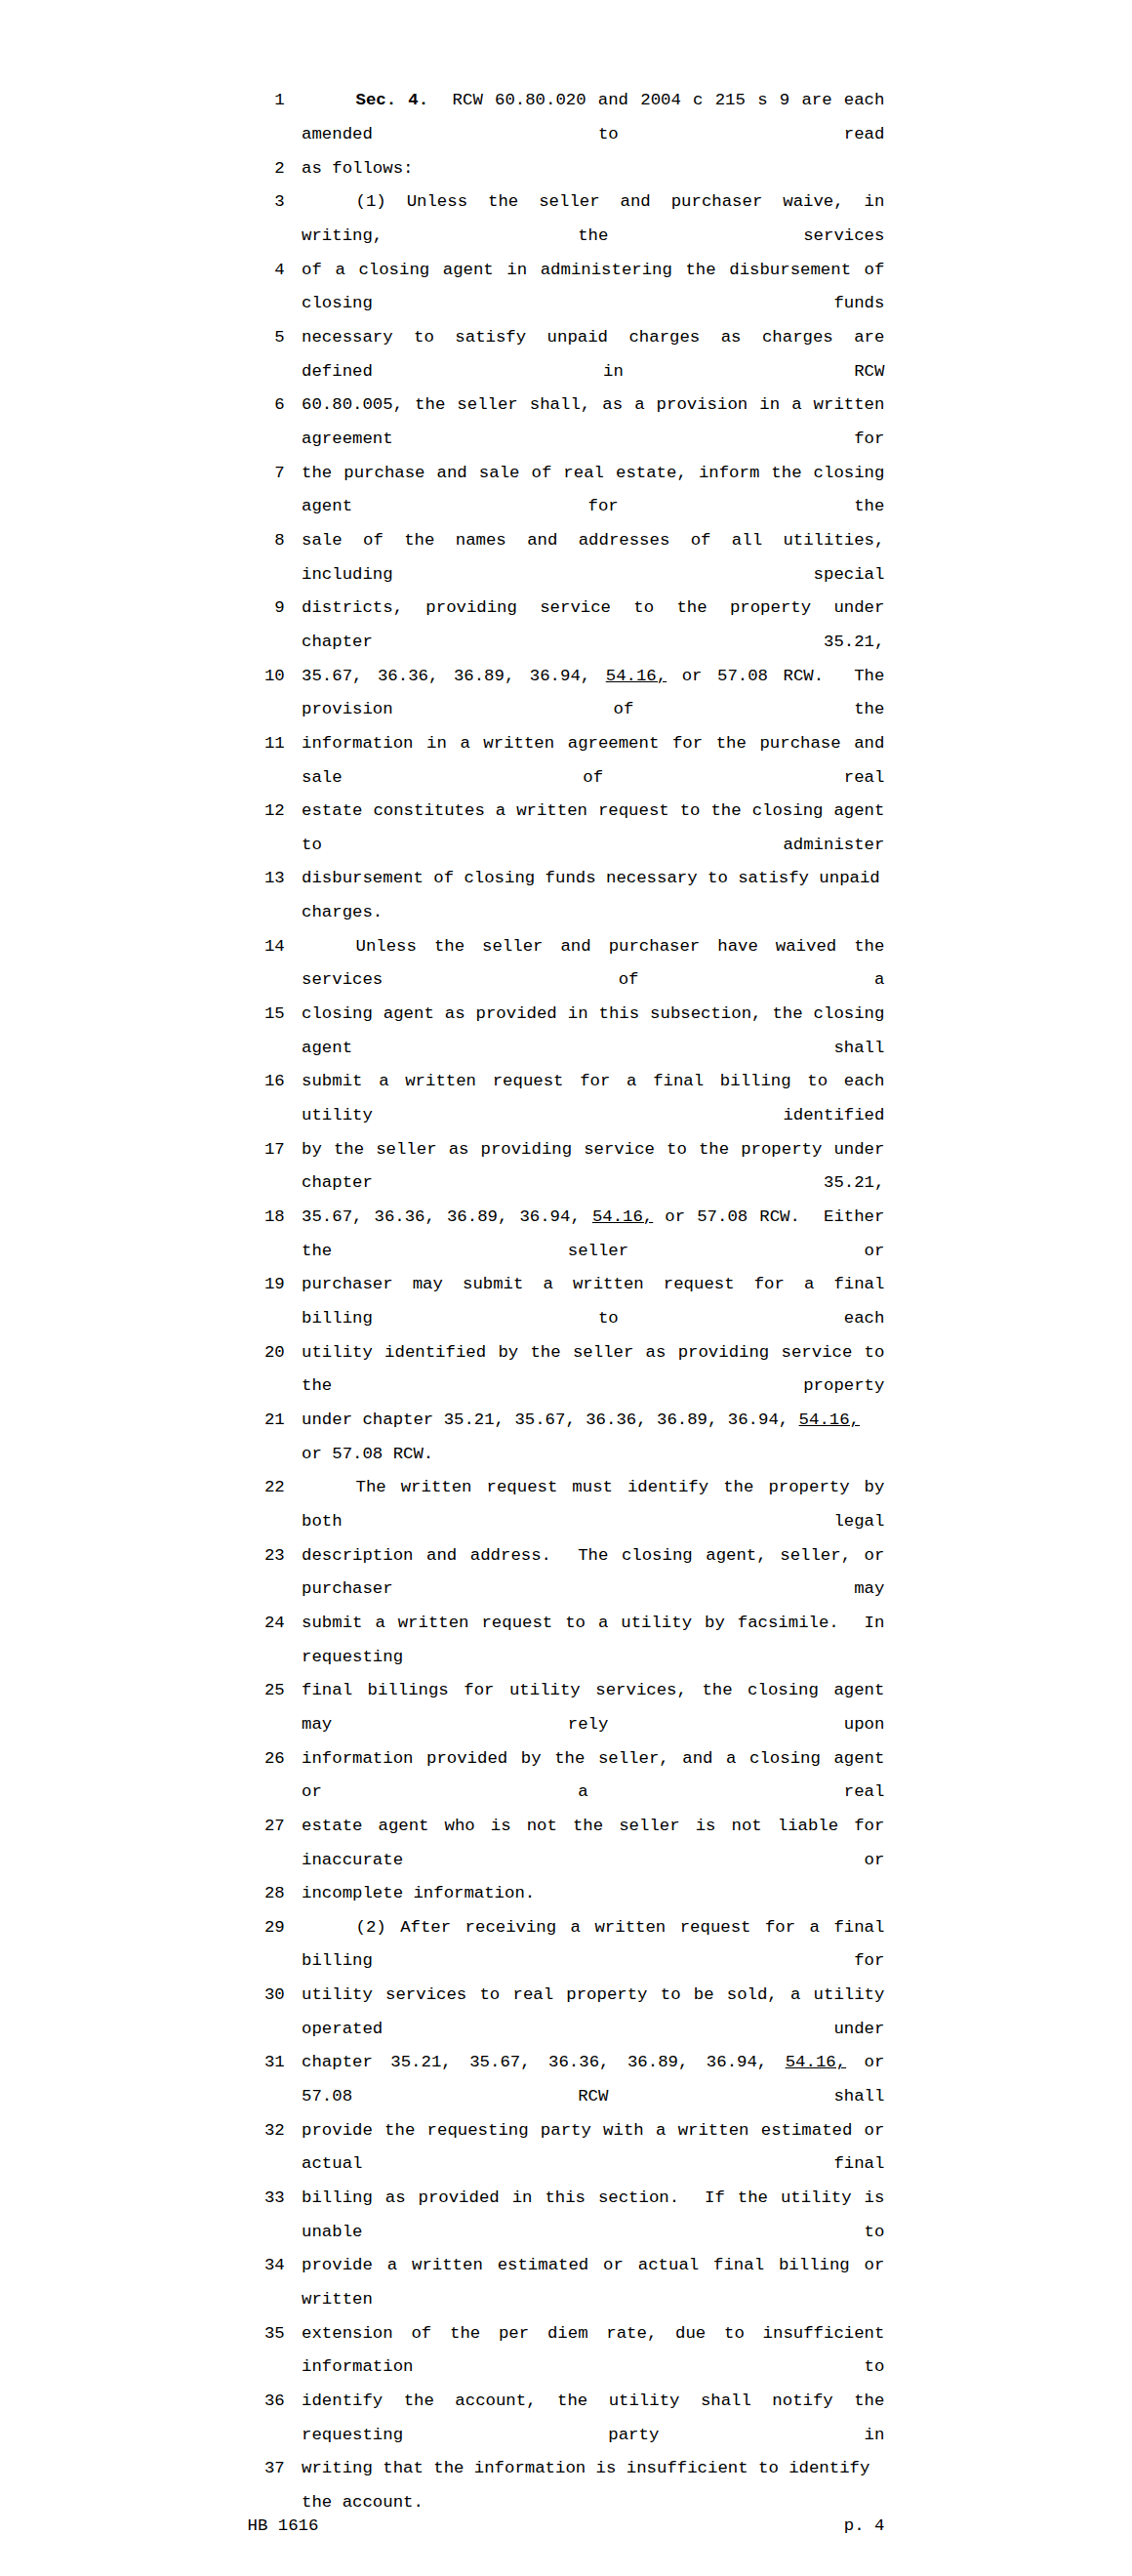Sec. 4. RCW 60.80.020 and 2004 c 215 s 9 are each amended to read
as follows:
(1) Unless the seller and purchaser waive, in writing, the services
of a closing agent in administering the disbursement of closing funds
necessary to satisfy unpaid charges as charges are defined in RCW
60.80.005, the seller shall, as a provision in a written agreement for
the purchase and sale of real estate, inform the closing agent for the
sale of the names and addresses of all utilities, including special
districts, providing service to the property under chapter 35.21,
35.67, 36.36, 36.89, 36.94, 54.16, or 57.08 RCW. The provision of the
information in a written agreement for the purchase and sale of real
estate constitutes a written request to the closing agent to administer
disbursement of closing funds necessary to satisfy unpaid charges.
Unless the seller and purchaser have waived the services of a
closing agent as provided in this subsection, the closing agent shall
submit a written request for a final billing to each utility identified
by the seller as providing service to the property under chapter 35.21,
35.67, 36.36, 36.89, 36.94, 54.16, or 57.08 RCW. Either the seller or
purchaser may submit a written request for a final billing to each
utility identified by the seller as providing service to the property
under chapter 35.21, 35.67, 36.36, 36.89, 36.94, 54.16, or 57.08 RCW.
The written request must identify the property by both legal
description and address. The closing agent, seller, or purchaser may
submit a written request to a utility by facsimile. In requesting
final billings for utility services, the closing agent may rely upon
information provided by the seller, and a closing agent or a real
estate agent who is not the seller is not liable for inaccurate or
incomplete information.
(2) After receiving a written request for a final billing for
utility services to real property to be sold, a utility operated under
chapter 35.21, 35.67, 36.36, 36.89, 36.94, 54.16, or 57.08 RCW shall
provide the requesting party with a written estimated or actual final
billing as provided in this section. If the utility is unable to
provide a written estimated or actual final billing or written
extension of the per diem rate, due to insufficient information to
identify the account, the utility shall notify the requesting party in
writing that the information is insufficient to identify the account.
HB 1616 p. 4